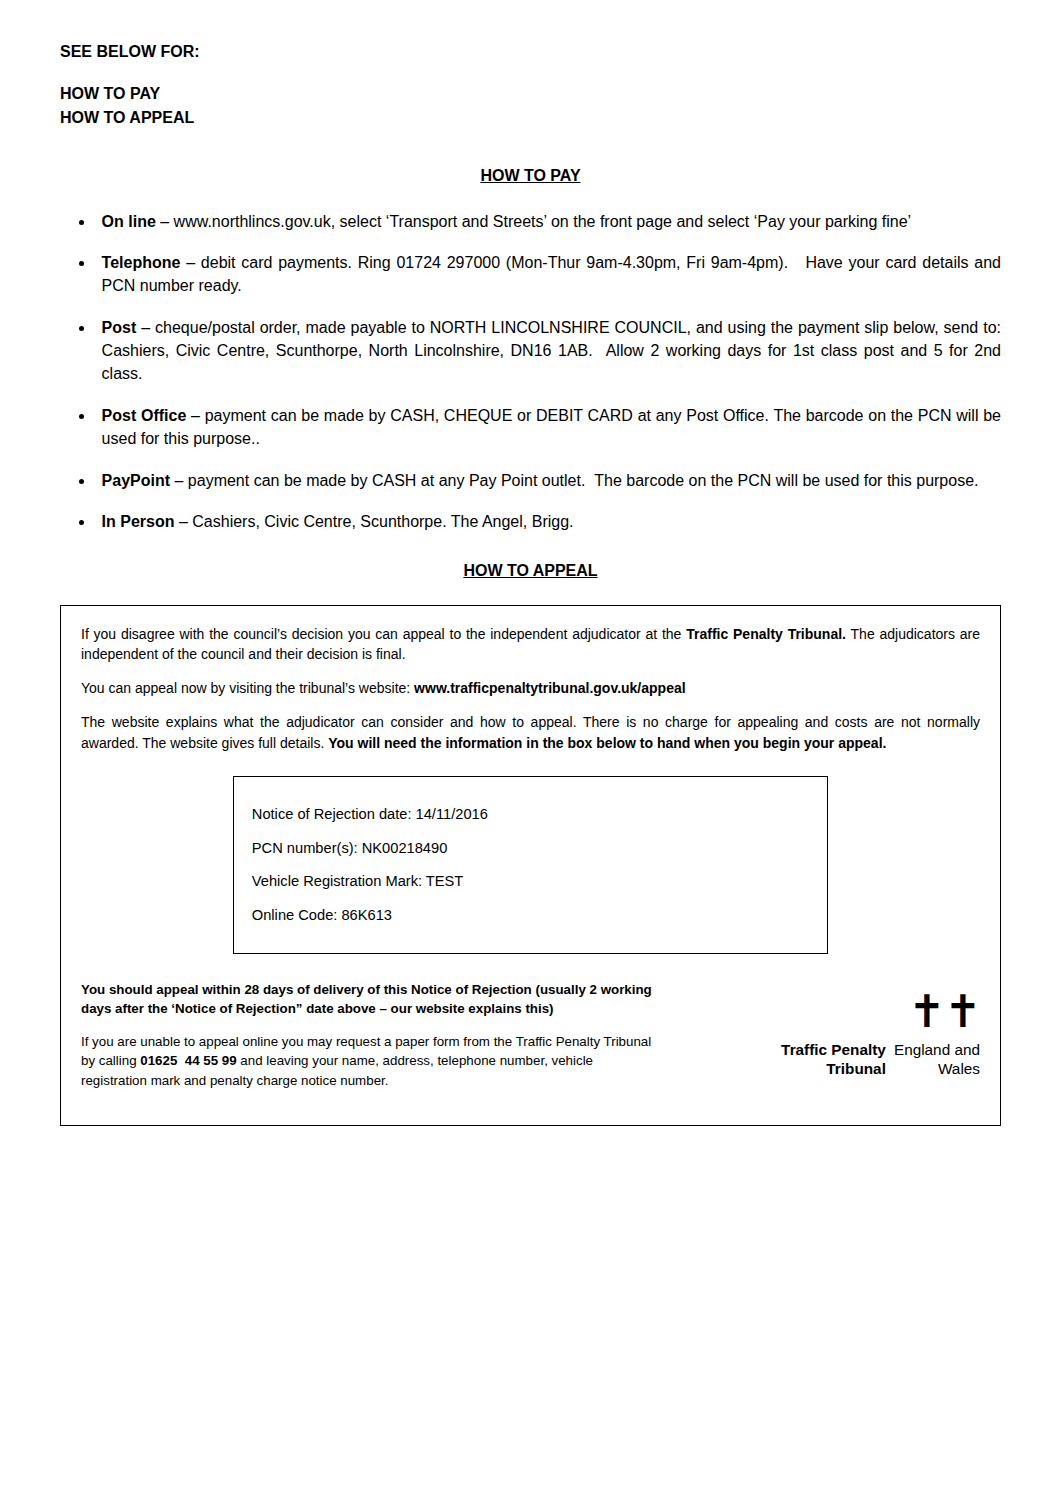SEE BELOW FOR:
HOW TO PAY
HOW TO APPEAL
HOW TO PAY
On line – www.northlincs.gov.uk, select ‘Transport and Streets’ on the front page and select ‘Pay your parking fine’
Telephone – debit card payments. Ring 01724 297000 (Mon-Thur 9am-4.30pm, Fri 9am-4pm). Have your card details and PCN number ready.
Post – cheque/postal order, made payable to NORTH LINCOLNSHIRE COUNCIL, and using the payment slip below, send to: Cashiers, Civic Centre, Scunthorpe, North Lincolnshire, DN16 1AB. Allow 2 working days for 1st class post and 5 for 2nd class.
Post Office – payment can be made by CASH, CHEQUE or DEBIT CARD at any Post Office. The barcode on the PCN will be used for this purpose..
PayPoint – payment can be made by CASH at any Pay Point outlet. The barcode on the PCN will be used for this purpose.
In Person – Cashiers, Civic Centre, Scunthorpe. The Angel, Brigg.
HOW TO APPEAL
If you disagree with the council’s decision you can appeal to the independent adjudicator at the Traffic Penalty Tribunal. The adjudicators are independent of the council and their decision is final.
You can appeal now by visiting the tribunal’s website: www.trafficpenaltytribunal.gov.uk/appeal
The website explains what the adjudicator can consider and how to appeal. There is no charge for appealing and costs are not normally awarded. The website gives full details. You will need the information in the box below to hand when you begin your appeal.
Notice of Rejection date: 14/11/2016
PCN number(s): NK00218490
Vehicle Registration Mark: TEST
Online Code: 86K613
You should appeal within 28 days of delivery of this Notice of Rejection (usually 2 working days after the ‘Notice of Rejection” date above – our website explains this)
If you are unable to appeal online you may request a paper form from the Traffic Penalty Tribunal by calling 01625 44 55 99 and leaving your name, address, telephone number, vehicle registration mark and penalty charge notice number.
✝✝
Traffic Penalty
Tribunal
England and
Wales